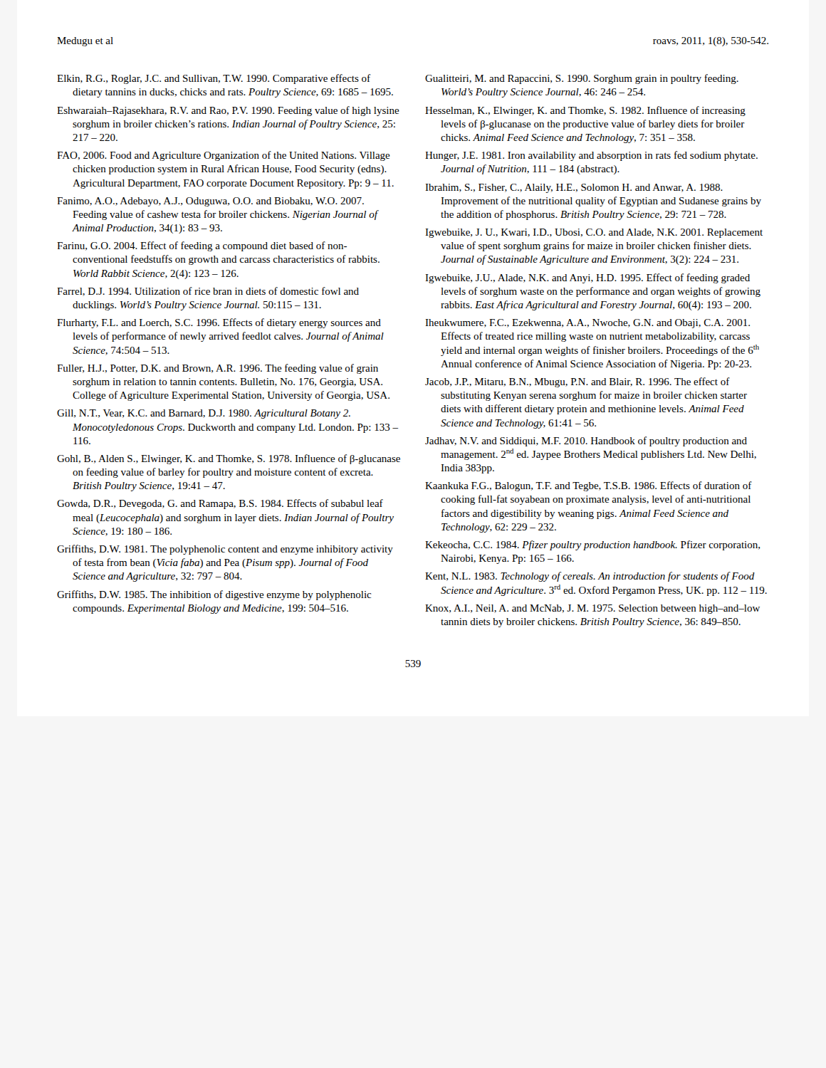Medugu et al roavs, 2011, 1(8), 530-542.
Elkin, R.G., Roglar, J.C. and Sullivan, T.W. 1990. Comparative effects of dietary tannins in ducks, chicks and rats. Poultry Science, 69: 1685 – 1695.
Eshwaraiah–Rajasekhara, R.V. and Rao, P.V. 1990. Feeding value of high lysine sorghum in broiler chicken’s rations. Indian Journal of Poultry Science, 25: 217 – 220.
FAO, 2006. Food and Agriculture Organization of the United Nations. Village chicken production system in Rural African House, Food Security (edns). Agricultural Department, FAO corporate Document Repository. Pp: 9 – 11.
Fanimo, A.O., Adebayo, A.J., Oduguwa, O.O. and Biobaku, W.O. 2007. Feeding value of cashew testa for broiler chickens. Nigerian Journal of Animal Production, 34(1): 83 – 93.
Farinu, G.O. 2004. Effect of feeding a compound diet based of non-conventional feedstuffs on growth and carcass characteristics of rabbits. World Rabbit Science, 2(4): 123 – 126.
Farrel, D.J. 1994. Utilization of rice bran in diets of domestic fowl and ducklings. World’s Poultry Science Journal. 50:115 – 131.
Flurharty, F.L. and Loerch, S.C. 1996. Effects of dietary energy sources and levels of performance of newly arrived feedlot calves. Journal of Animal Science, 74:504 – 513.
Fuller, H.J., Potter, D.K. and Brown, A.R. 1996. The feeding value of grain sorghum in relation to tannin contents. Bulletin, No. 176, Georgia, USA. College of Agriculture Experimental Station, University of Georgia, USA.
Gill, N.T., Vear, K.C. and Barnard, D.J. 1980. Agricultural Botany 2. Monocotyledonous Crops. Duckworth and company Ltd. London. Pp: 133 – 116.
Gohl, B., Alden S., Elwinger, K. and Thomke, S. 1978. Influence of β-glucanase on feeding value of barley for poultry and moisture content of excreta. British Poultry Science, 19:41 – 47.
Gowda, D.R., Devegoda, G. and Ramapa, B.S. 1984. Effects of subabul leaf meal (Leucocephala) and sorghum in layer diets. Indian Journal of Poultry Science, 19: 180 – 186.
Griffiths, D.W. 1981. The polyphenolic content and enzyme inhibitory activity of testa from bean (Vicia faba) and Pea (Pisum spp). Journal of Food Science and Agriculture, 32: 797 – 804.
Griffiths, D.W. 1985. The inhibition of digestive enzyme by polyphenolic compounds. Experimental Biology and Medicine, 199: 504–516.
Gualitteiri, M. and Rapaccini, S. 1990. Sorghum grain in poultry feeding. World’s Poultry Science Journal, 46: 246 – 254.
Hesselman, K., Elwinger, K. and Thomke, S. 1982. Influence of increasing levels of β-glucanase on the productive value of barley diets for broiler chicks. Animal Feed Science and Technology, 7: 351 – 358.
Hunger, J.E. 1981. Iron availability and absorption in rats fed sodium phytate. Journal of Nutrition, 111 – 184 (abstract).
Ibrahim, S., Fisher, C., Alaily, H.E., Solomon H. and Anwar, A. 1988. Improvement of the nutritional quality of Egyptian and Sudanese grains by the addition of phosphorus. British Poultry Science, 29: 721 – 728.
Igwebuike, J. U., Kwari, I.D., Ubosi, C.O. and Alade, N.K. 2001. Replacement value of spent sorghum grains for maize in broiler chicken finisher diets. Journal of Sustainable Agriculture and Environment, 3(2): 224 – 231.
Igwebuike, J.U., Alade, N.K. and Anyi, H.D. 1995. Effect of feeding graded levels of sorghum waste on the performance and organ weights of growing rabbits. East Africa Agricultural and Forestry Journal, 60(4): 193 – 200.
Iheukwumere, F.C., Ezekwenna, A.A., Nwoche, G.N. and Obaji, C.A. 2001. Effects of treated rice milling waste on nutrient metabolizability, carcass yield and internal organ weights of finisher broilers. Proceedings of the 6th Annual conference of Animal Science Association of Nigeria. Pp: 20-23.
Jacob, J.P., Mitaru, B.N., Mbugu, P.N. and Blair, R. 1996. The effect of substituting Kenyan serena sorghum for maize in broiler chicken starter diets with different dietary protein and methionine levels. Animal Feed Science and Technology, 61:41 – 56.
Jadhav, N.V. and Siddiqui, M.F. 2010. Handbook of poultry production and management. 2nd ed. Jaypee Brothers Medical publishers Ltd. New Delhi, India 383pp.
Kaankuka F.G., Balogun, T.F. and Tegbe, T.S.B. 1986. Effects of duration of cooking full-fat soyabean on proximate analysis, level of anti-nutritional factors and digestibility by weaning pigs. Animal Feed Science and Technology, 62: 229 – 232.
Kekeocha, C.C. 1984. Pfizer poultry production handbook. Pfizer corporation, Nairobi, Kenya. Pp: 165 – 166.
Kent, N.L. 1983. Technology of cereals. An introduction for students of Food Science and Agriculture. 3rd ed. Oxford Pergamon Press, UK. pp. 112 – 119.
Knox, A.I., Neil, A. and McNab, J. M. 1975. Selection between high–and–low tannin diets by broiler chickens. British Poultry Science, 36: 849–850.
539